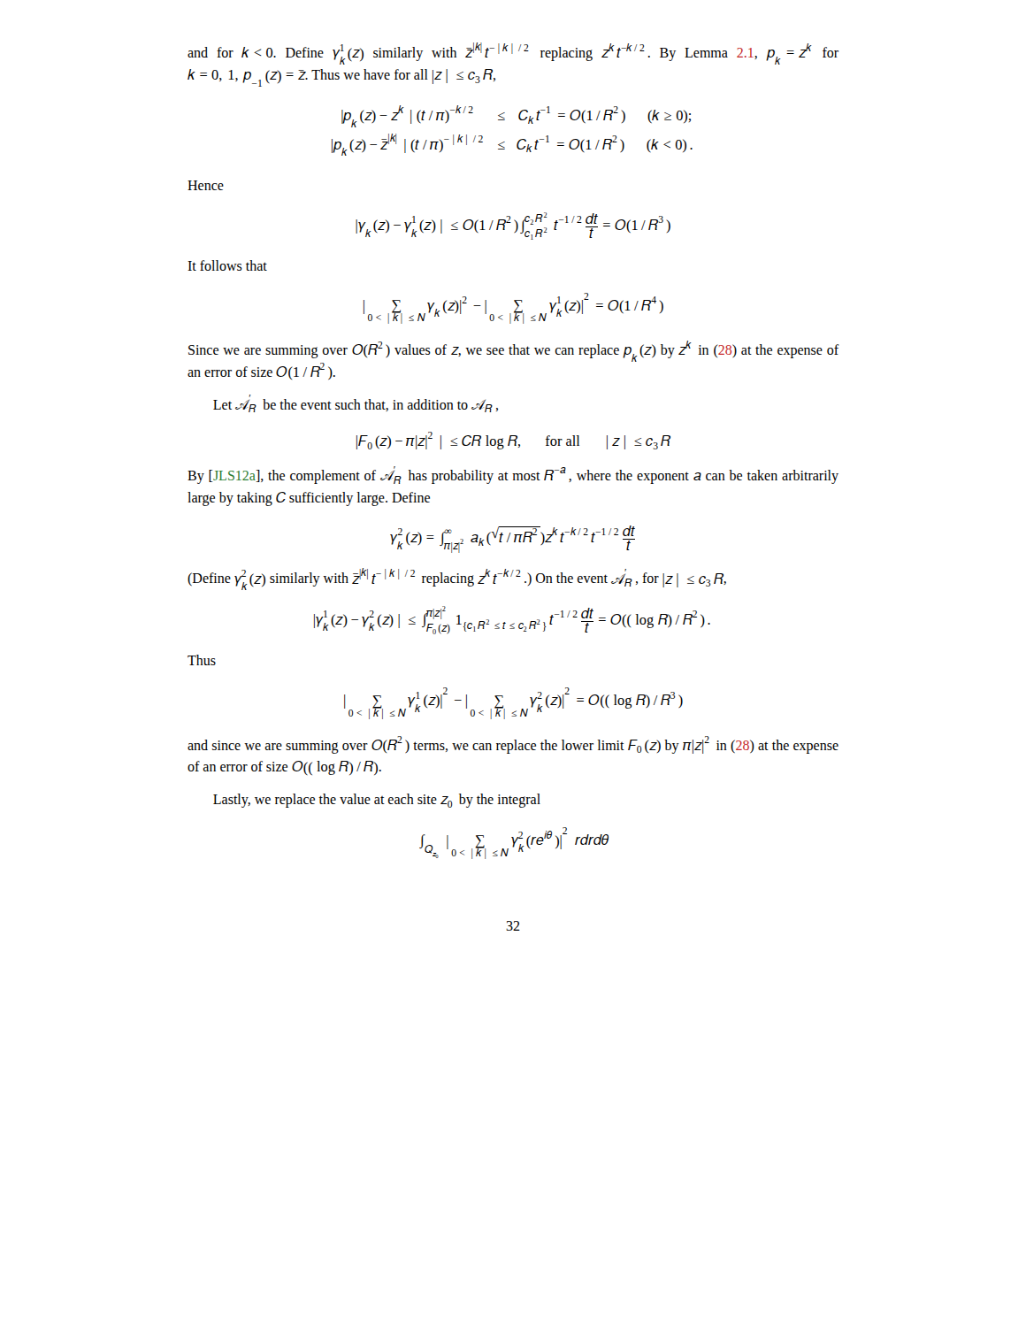and for k<0. Define γk1(z) similarly with z̅|k|t−|k|/2 replacing zkt−k/2. By Lemma 2.1, pk=zk for k=0,1,p−1(z)=z̅. Thus we have for all |z|≤c3R,
|pk(z)−zk|(t/π)−k/2 ≤ Ckt−1=O(1/R2)(k≥0); |pk(z)−z̅|k||(t/π)−|k|/2 ≤ Ckt−1=O(1/R2)(k<0).
Hence
|γk(z)−γk1(z)| ≤ O(1/R2) ∫c1R2c2R2 t−1/2 dtt = O(1/R3)
It follows that
|∑0<|k|≤Nγk(z)| 2 − |∑0<|k|≤Nγk1(z)| 2 = O(1/R4)
Since we are summing over O(R2) values of z, we see that we can replace pk(z) by zk in (28) at the expense of an error of size O(1/R2).
Let 𝒜R′ be the event such that, in addition to 𝒜R,
|F0(z)−π|z|2| ≤ CRlogR, for all |z|≤c3R
By [JLS12a], the complement of 𝒜R′ has probability at most R−a, where the exponent a can be taken arbitrarily large by taking C sufficiently large. Define
γk2(z) = ∫π|z|2∞ ak(t/πR2) zkt−k/2t−1/2 dtt
(Define γk2(z) similarly with z̅|k|t−|k|/2 replacing zkt−k/2.) On the event 𝒜R′, for |z|≤c3R,
|γk1(z)−γk2(z)| ≤ ∫F0(z)π|z|2 1{c1R2≤t≤c2R2} t−1/2 dtt = O((logR)/R2).
Thus
|∑0<|k|≤Nγk1(z)| 2 − |∑0<|k|≤Nγk2(z)| 2 = O((logR)/R3)
and since we are summing over O(R2) terms, we can replace the lower limit F0(z) by π|z|2 in (28) at the expense of an error of size O((logR)/R).
Lastly, we replace the value at each site z0 by the integral
∫Qz0 |∑0<|k|≤Nγk2(reiθ)| 2 rdrdθ
32